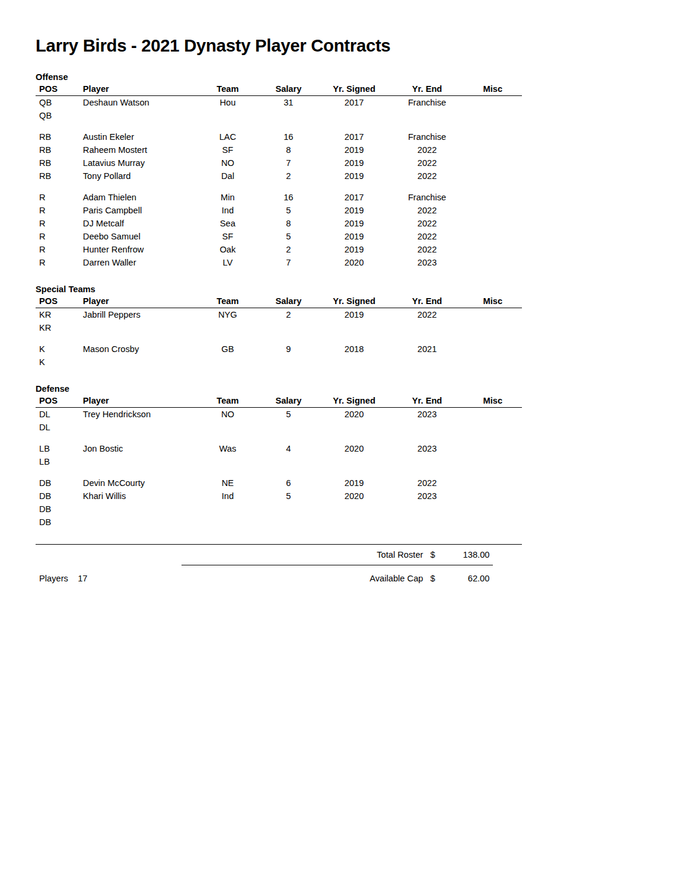Larry Birds - 2021 Dynasty Player Contracts
Offense
| POS | Player | Team | Salary | Yr. Signed | Yr. End | Misc |
| --- | --- | --- | --- | --- | --- | --- |
| QB | Deshaun Watson | Hou | 31 | 2017 | Franchise | |
| QB | | | | | | |
| RB | Austin Ekeler | LAC | 16 | 2017 | Franchise | |
| RB | Raheem Mostert | SF | 8 | 2019 | 2022 | |
| RB | Latavius Murray | NO | 7 | 2019 | 2022 | |
| RB | Tony Pollard | Dal | 2 | 2019 | 2022 | |
| R | Adam Thielen | Min | 16 | 2017 | Franchise | |
| R | Paris Campbell | Ind | 5 | 2019 | 2022 | |
| R | DJ Metcalf | Sea | 8 | 2019 | 2022 | |
| R | Deebo Samuel | SF | 5 | 2019 | 2022 | |
| R | Hunter Renfrow | Oak | 2 | 2019 | 2022 | |
| R | Darren Waller | LV | 7 | 2020 | 2023 | |
Special Teams
| POS | Player | Team | Salary | Yr. Signed | Yr. End | Misc |
| --- | --- | --- | --- | --- | --- | --- |
| KR | Jabrill Peppers | NYG | 2 | 2019 | 2022 | |
| KR | | | | | | |
| K | Mason Crosby | GB | 9 | 2018 | 2021 | |
| K | | | | | | |
Defense
| POS | Player | Team | Salary | Yr. Signed | Yr. End | Misc |
| --- | --- | --- | --- | --- | --- | --- |
| DL | Trey Hendrickson | NO | 5 | 2020 | 2023 | |
| DL | | | | | | |
| LB | Jon Bostic | Was | 4 | 2020 | 2023 | |
| LB | | | | | | |
| DB | Devin McCourty | NE | 6 | 2019 | 2022 | |
| DB | Khari Willis | Ind | 5 | 2020 | 2023 | |
| DB | | | | | | |
| DB | | | | | | |
| | Total Roster | $ | 138.00 | |
| Players 17 | Available Cap | $ | 62.00 | |